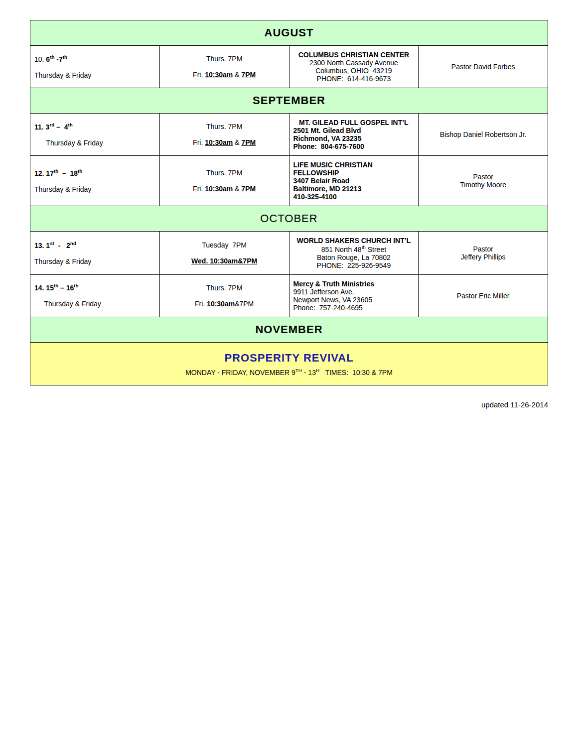| AUGUST |
| 10. 6 th -7 th Thursday & Friday | Thurs. 7PM Fri. 10:30am & 7PM | COLUMBUS CHRISTIAN CENTER 2300 North Cassady Avenue Columbus, OHIO 43219 PHONE: 614-416-9673 | Pastor David Forbes |
| SEPTEMBER |
| 11. 3 rd – 4 th Thursday & Friday | Thurs. 7PM Fri. 10:30am & 7PM | MT. GILEAD FULL GOSPEL INT’L 2501 Mt. Gilead Blvd Richmond, VA 23235 Phone: 804-675-7600 | Bishop Daniel Robertson Jr. |
| 12. 17 th – 18 th Thursday & Friday | Thurs. 7PM Fri. 10:30am & 7PM | LIFE MUSIC CHRISTIAN FELLOWSHIP 3407 Belair Road Baltimore, MD 21213 410-325-4100 | Pastor Timothy Moore |
| OCTOBER |
| 13. 1 st - 2 nd Thursday & Friday | Tuesday 7PM Wed. 10:30am &7PM | WORLD SHAKERS CHURCH INT’L 851 North 48 th Street Baton Rouge, La 70802 PHONE: 225-926-9549 | Pastor Jeffery Phillips |
| 14. 15 th – 16 th Thursday & Friday | Thurs. 7PM Fri. 10:30am &7PM | Mercy & Truth Ministries 9911 Jefferson Ave. Newport News, VA 23605 Phone: 757-240-4695 | Pastor Eric Miller |
| NOVEMBER |
| PROSPERITY REVIVAL MONDAY - FRIDAY, NOVEMBER 9 TH - 13 H TIMES: 10:30 & 7PM |
updated 11-26-2014